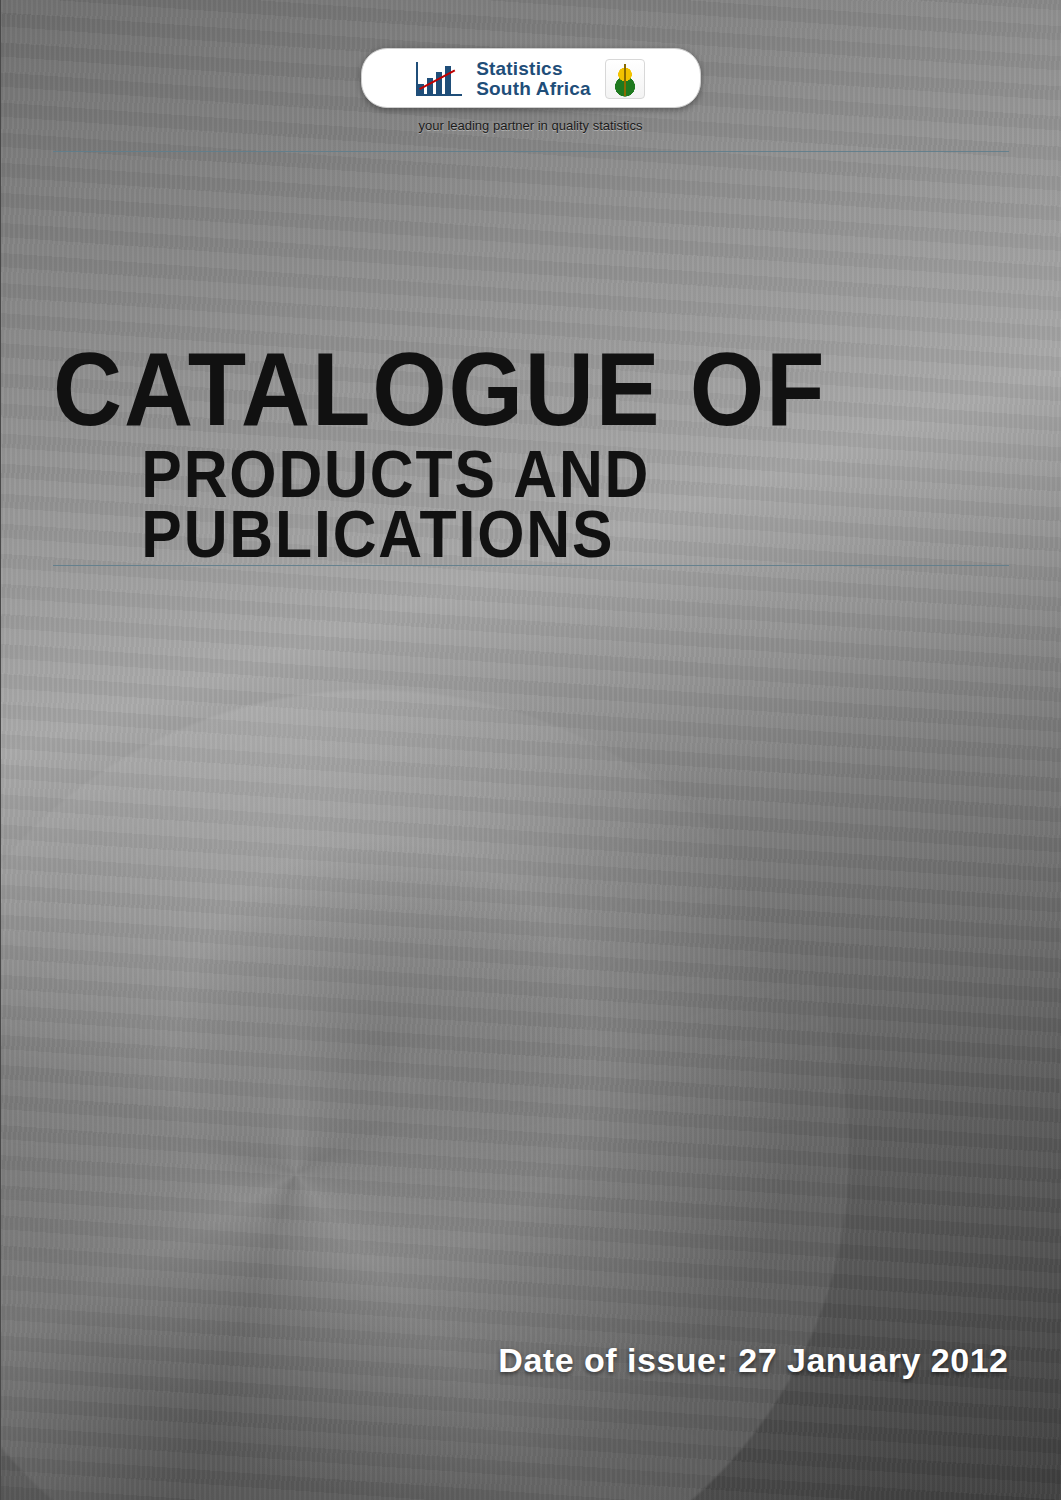Statistics South Africa
your leading partner in quality statistics
Catalogue of Products and Publications
Date of issue: 27 January 2012